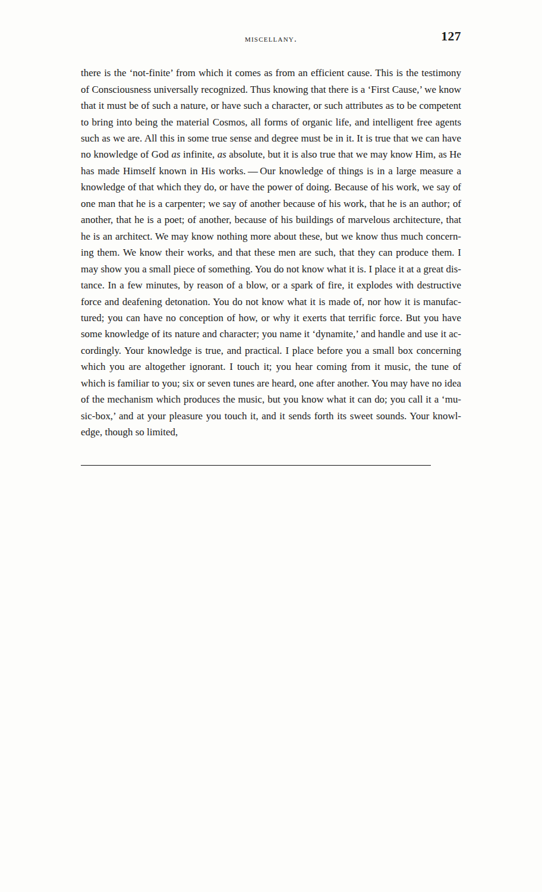Miscellany. 127
there is the ‘not-finite’ from which it comes as from an efficient cause. This is the testimony of Consciousness universally recognized. Thus knowing that there is a ‘First Cause,’ we know that it must be of such a nature, or have such a character, or such attributes as to be competent to bring into being the material Cosmos, all forms of organic life, and intelligent free agents such as we are. All this in some true sense and degree must be in it. It is true that we can have no knowledge of God as infinite, as absolute, but it is also true that we may know Him, as He has made Himself known in His works. — Our knowledge of things is in a large measure a knowledge of that which they do, or have the power of doing. Because of his work, we say of one man that he is a carpenter; we say of another because of his work, that he is an author; of another, that he is a poet; of another, because of his buildings of marvelous architecture, that he is an architect. We may know nothing more about these, but we know thus much concerning them. We know their works, and that these men are such, that they can produce them. I may show you a small piece of something. You do not know what it is. I place it at a great distance. In a few minutes, by reason of a blow, or a spark of fire, it explodes with destructive force and deafening detonation. You do not know what it is made of, nor how it is manufactured; you can have no conception of how, or why it exerts that terrific force. But you have some knowledge of its nature and character; you name it ‘dynamite,’ and handle and use it accordingly. Your knowledge is true, and practical. I place before you a small box concerning which you are altogether ignorant. I touch it; you hear coming from it music, the tune of which is familiar to you; six or seven tunes are heard, one after another. You may have no idea of the mechanism which produces the music, but you know what it can do; you call it a ‘music-box,’ and at your pleasure you touch it, and it sends forth its sweet sounds. Your knowledge, though so limited,